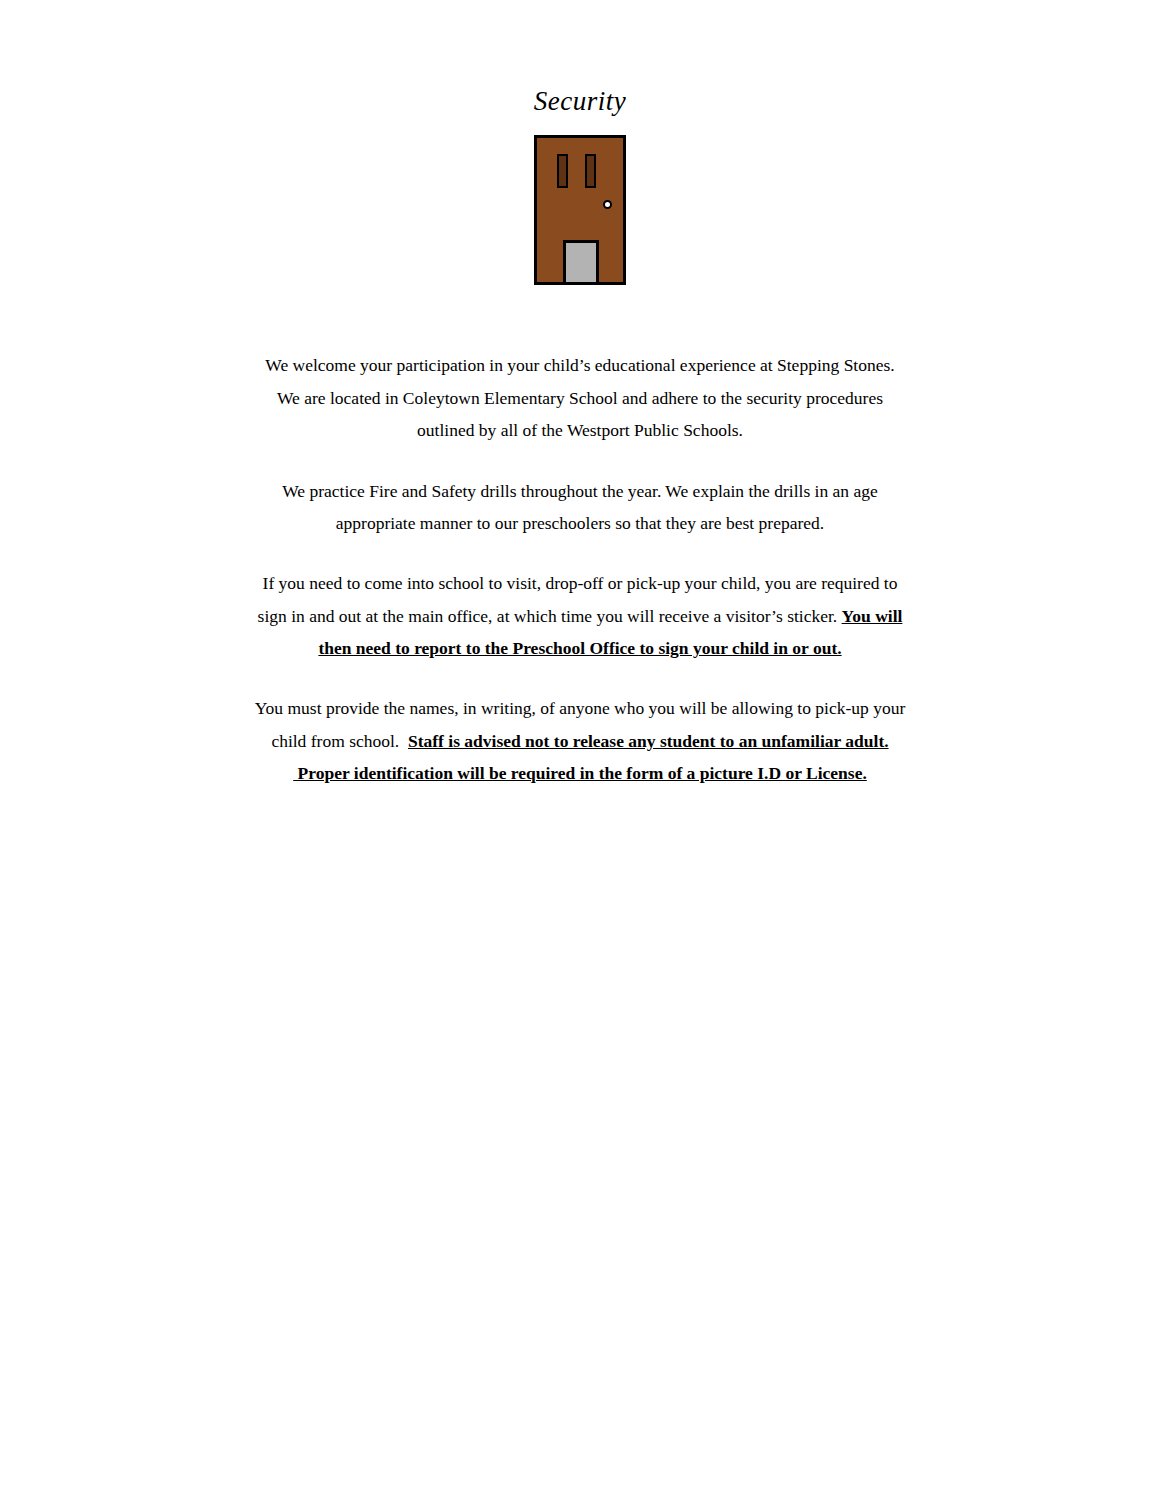Security
We welcome your participation in your child’s educational experience at Stepping Stones. We are located in Coleytown Elementary School and adhere to the security procedures outlined by all of the Westport Public Schools.
We practice Fire and Safety drills throughout the year. We explain the drills in an age appropriate manner to our preschoolers so that they are best prepared.
If you need to come into school to visit, drop-off or pick-up your child, you are required to sign in and out at the main office, at which time you will receive a visitor’s sticker. You will then need to report to the Preschool Office to sign your child in or out.
You must provide the names, in writing, of anyone who you will be allowing to pick-up your child from school. Staff is advised not to release any student to an unfamiliar adult. Proper identification will be required in the form of a picture I.D or License.